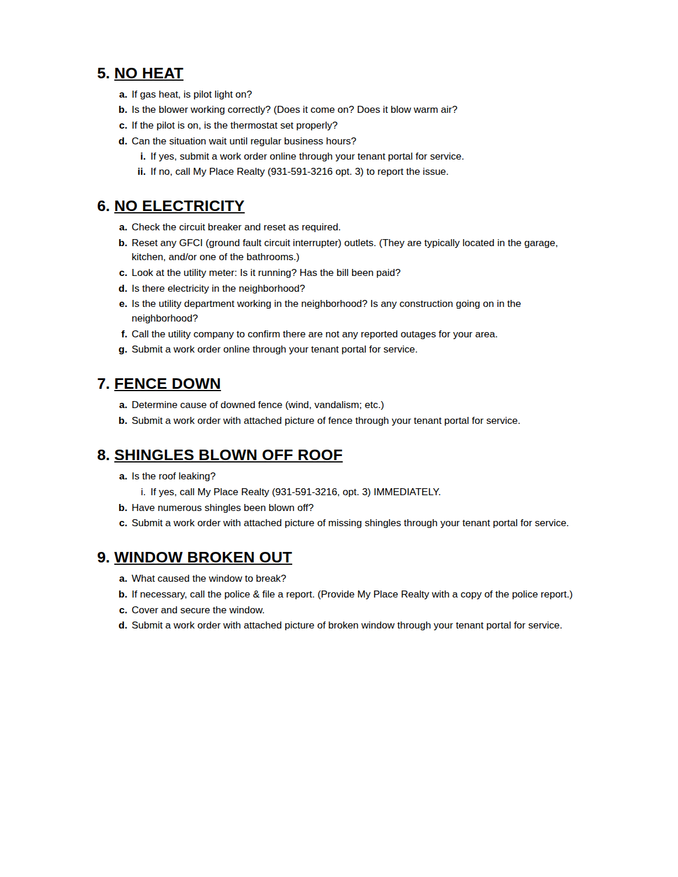NO HEAT
If gas heat, is pilot light on?
Is the blower working correctly? (Does it come on? Does it blow warm air?
If the pilot is on, is the thermostat set properly?
Can the situation wait until regular business hours?
If yes, submit a work order online through your tenant portal for service.
If no, call My Place Realty (931-591-3216 opt. 3) to report the issue.
NO ELECTRICITY
Check the circuit breaker and reset as required.
Reset any GFCI (ground fault circuit interrupter) outlets. (They are typically located in the garage, kitchen, and/or one of the bathrooms.)
Look at the utility meter: Is it running? Has the bill been paid?
Is there electricity in the neighborhood?
Is the utility department working in the neighborhood? Is any construction going on in the neighborhood?
Call the utility company to confirm there are not any reported outages for your area.
Submit a work order online through your tenant portal for service.
FENCE DOWN
Determine cause of downed fence (wind, vandalism; etc.)
Submit a work order with attached picture of fence through your tenant portal for service.
SHINGLES BLOWN OFF ROOF
Is the roof leaking?
If yes, call My Place Realty (931-591-3216, opt. 3) IMMEDIATELY.
Have numerous shingles been blown off?
Submit a work order with attached picture of missing shingles through your tenant portal for service.
WINDOW BROKEN OUT
What caused the window to break?
If necessary, call the police & file a report. (Provide My Place Realty with a copy of the police report.)
Cover and secure the window.
Submit a work order with attached picture of broken window through your tenant portal for service.